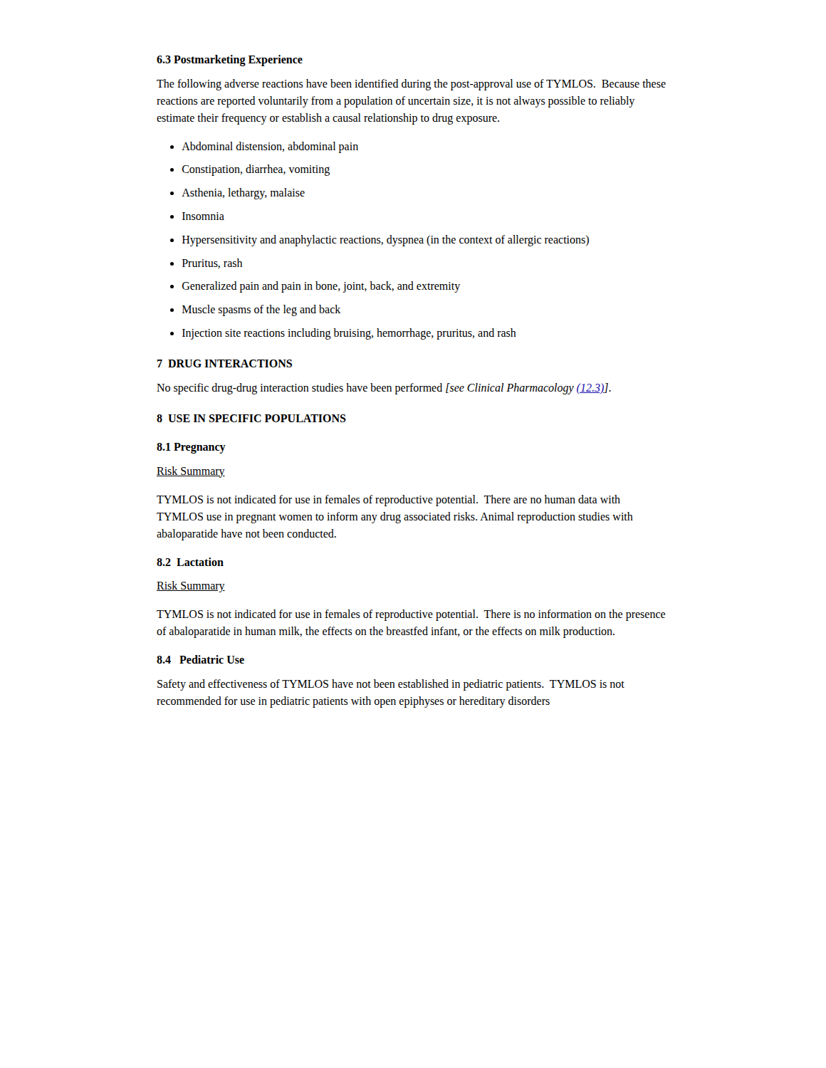6.3 Postmarketing Experience
The following adverse reactions have been identified during the post-approval use of TYMLOS. Because these reactions are reported voluntarily from a population of uncertain size, it is not always possible to reliably estimate their frequency or establish a causal relationship to drug exposure.
Abdominal distension, abdominal pain
Constipation, diarrhea, vomiting
Asthenia, lethargy, malaise
Insomnia
Hypersensitivity and anaphylactic reactions, dyspnea (in the context of allergic reactions)
Pruritus, rash
Generalized pain and pain in bone, joint, back, and extremity
Muscle spasms of the leg and back
Injection site reactions including bruising, hemorrhage, pruritus, and rash
7 DRUG INTERACTIONS
No specific drug-drug interaction studies have been performed [see Clinical Pharmacology (12.3)].
8 USE IN SPECIFIC POPULATIONS
8.1 Pregnancy
Risk Summary
TYMLOS is not indicated for use in females of reproductive potential. There are no human data with TYMLOS use in pregnant women to inform any drug associated risks. Animal reproduction studies with abaloparatide have not been conducted.
8.2 Lactation
Risk Summary
TYMLOS is not indicated for use in females of reproductive potential. There is no information on the presence of abaloparatide in human milk, the effects on the breastfed infant, or the effects on milk production.
8.4 Pediatric Use
Safety and effectiveness of TYMLOS have not been established in pediatric patients. TYMLOS is not recommended for use in pediatric patients with open epiphyses or hereditary disorders